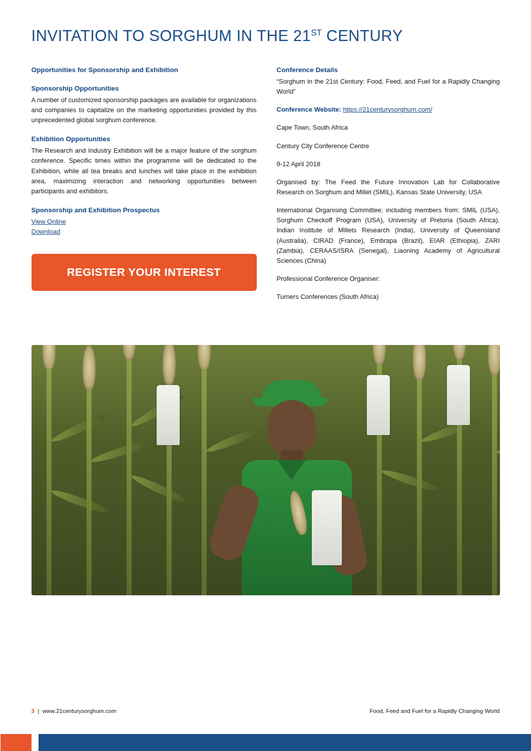INVITATION TO SORGHUM IN THE 21ST CENTURY
Opportunities for Sponsorship and Exhibition
Sponsorship Opportunities
A number of customized sponsorship packages are available for organizations and companies to capitalize on the marketing opportunities provided by this unprecedented global sorghum conference.
Exhibition Opportunities
The Research and Industry Exhibition will be a major feature of the sorghum conference. Specific times within the programme will be dedicated to the Exhibition, while all tea breaks and lunches will take place in the exhibition area, maximizing interaction and networking opportunities between participants and exhibitors.
Sponsorship and Exhibition Prospectus
View Online Download
REGISTER YOUR INTEREST
Conference Details
“Sorghum in the 21st Century: Food, Feed, and Fuel for a Rapidly Changing World”
Conference Website: https://21centurysorghum.com/
Cape Town, South Africa
Century City Conference Centre
9-12 April 2018
Organised by: The Feed the Future Innovation Lab for Collaborative Research on Sorghum and Millet (SMIL), Kansas State University, USA
International Organising Committee; including members from: SMIL (USA), Sorghum Checkoff Program (USA), University of Pretoria (South Africa), Indian Institute of Millets Research (India), University of Queensland (Australia), CIRAD (France), Embrapa (Brazil), EIAR (Ethiopia), ZARI (Zambia), CERAAS/ISRA (Senegal), Liaoning Academy of Agricultural Sciences (China)
Professional Conference Organiser:
Turners Conferences (South Africa)
3 | www.21centurysorghum.com
Food, Feed and Fuel for a Rapidly Changing World